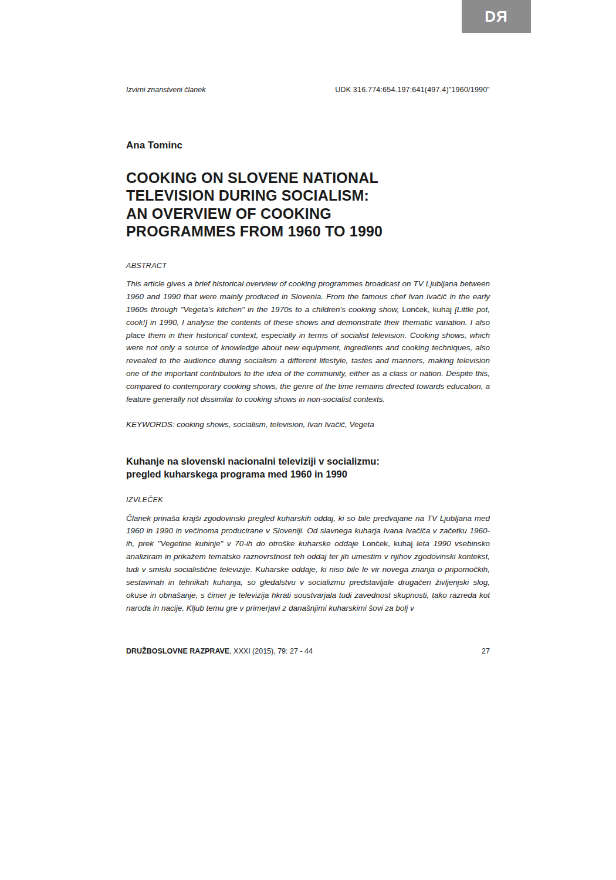DЯ
Izvirni znanstveni članek
UDK 316.774:654.197:641(497.4)"1960/1990"
Ana Tominc
Cooking on Slovene National
Television During Socialism:
An Overview of Cooking
Programmes from 1960 to 1990
ABSTRACT
This article gives a brief historical overview of cooking programmes broadcast on TV Ljubljana between 1960 and 1990 that were mainly produced in Slovenia. From the famous chef Ivan Ivačič in the early 1960s through "Vegeta's kitchen" in the 1970s to a children's cooking show, Lonček, kuhaj [Little pot, cook!] in 1990, I analyse the contents of these shows and demonstrate their thematic variation. I also place them in their historical context, especially in terms of socialist television. Cooking shows, which were not only a source of knowledge about new equipment, ingredients and cooking techniques, also revealed to the audience during socialism a different lifestyle, tastes and manners, making television one of the important contributors to the idea of the community, either as a class or nation. Despite this, compared to contemporary cooking shows, the genre of the time remains directed towards education, a feature generally not dissimilar to cooking shows in non-socialist contexts.
KEYWORDS: cooking shows, socialism, television, Ivan Ivačič, Vegeta
Kuhanje na slovenski nacionalni televiziji v socializmu:
pregled kuharskega programa med 1960 in 1990
IZVLEČEK
Članek prinaša krajši zgodovinski pregled kuharskih oddaj, ki so bile predvajane na TV Ljubljana med 1960 in 1990 in večinoma producirane v Sloveniji. Od slavnega kuharja Ivana Ivačiča v začetku 1960-ih, prek "Vegetine kuhinje" v 70-ih do otroške kuharske oddaje Lonček, kuhaj leta 1990 vsebinsko analiziram in prikažem tematsko raznovrstnost teh oddaj ter jih umestim v njihov zgodovinski kontekst, tudi v smislu socialistične televizije. Kuharske oddaje, ki niso bile le vir novega znanja o pripomočkih, sestavinah in tehnikah kuhanja, so gledalstvu v socializmu predstavljale drugačen življenjski slog, okuse in obnašanje, s čimer je televizija hkrati soustvarjala tudi zavednost skupnosti, tako razreda kot naroda in nacije. Kljub temu gre v primerjavi z današnjimi kuharskimi šovi za bolj v
DRUŽBOSLOVNE RAZPRAVE, XXXI (2015), 79: 27 - 44
27